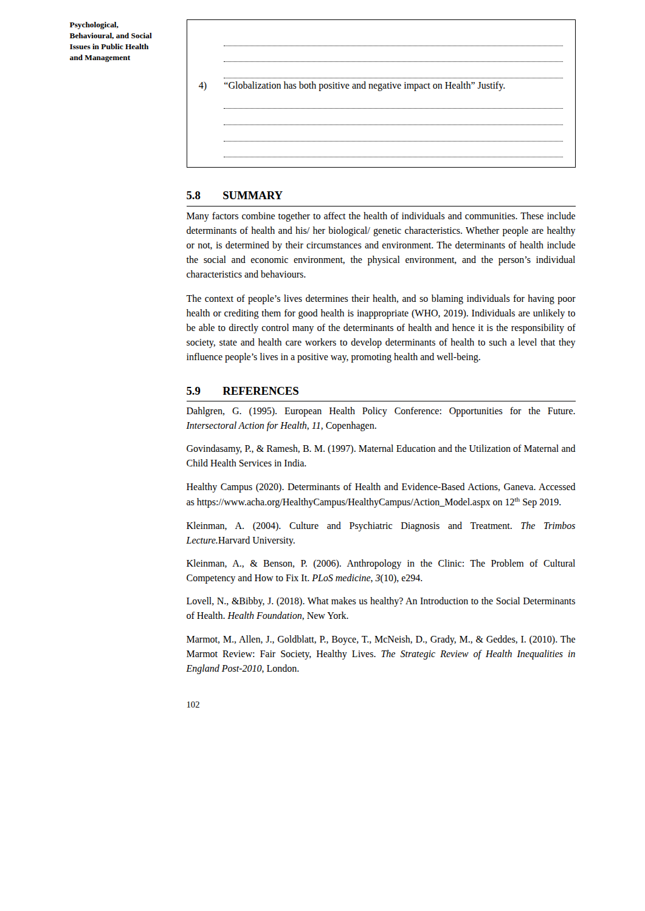Psychological, Behavioural, and Social Issues in Public Health and Management
4)“Globalization has both positive and negative impact on Health” Justify.
5.8 SUMMARY
Many factors combine together to affect the health of individuals and communities. These include determinants of health and his/ her biological/ genetic characteristics. Whether people are healthy or not, is determined by their circumstances and environment. The determinants of health include the social and economic environment, the physical environment, and the person’s individual characteristics and behaviours.
The context of people’s lives determines their health, and so blaming individuals for having poor health or crediting them for good health is inappropriate (WHO, 2019). Individuals are unlikely to be able to directly control many of the determinants of health and hence it is the responsibility of society, state and health care workers to develop determinants of health to such a level that they influence people’s lives in a positive way, promoting health and well-being.
5.9 REFERENCES
Dahlgren, G. (1995). European Health Policy Conference: Opportunities for the Future. Intersectoral Action for Health, 11, Copenhagen.
Govindasamy, P., & Ramesh, B. M. (1997). Maternal Education and the Utilization of Maternal and Child Health Services in India.
Healthy Campus (2020). Determinants of Health and Evidence-Based Actions, Ganeva. Accessed as https://www.acha.org/HealthyCampus/HealthyCampus/Action_Model.aspx on 12th Sep 2019.
Kleinman, A. (2004). Culture and Psychiatric Diagnosis and Treatment. The Trimbos Lecture. Harvard University.
Kleinman, A., & Benson, P. (2006). Anthropology in the Clinic: The Problem of Cultural Competency and How to Fix It. PLoS medicine, 3(10), e294.
Lovell, N., &Bibby, J. (2018). What makes us healthy? An Introduction to the Social Determinants of Health. Health Foundation, New York.
Marmot, M., Allen, J., Goldblatt, P., Boyce, T., McNeish, D., Grady, M., & Geddes, I. (2010). The Marmot Review: Fair Society, Healthy Lives. The Strategic Review of Health Inequalities in England Post-2010, London.
102